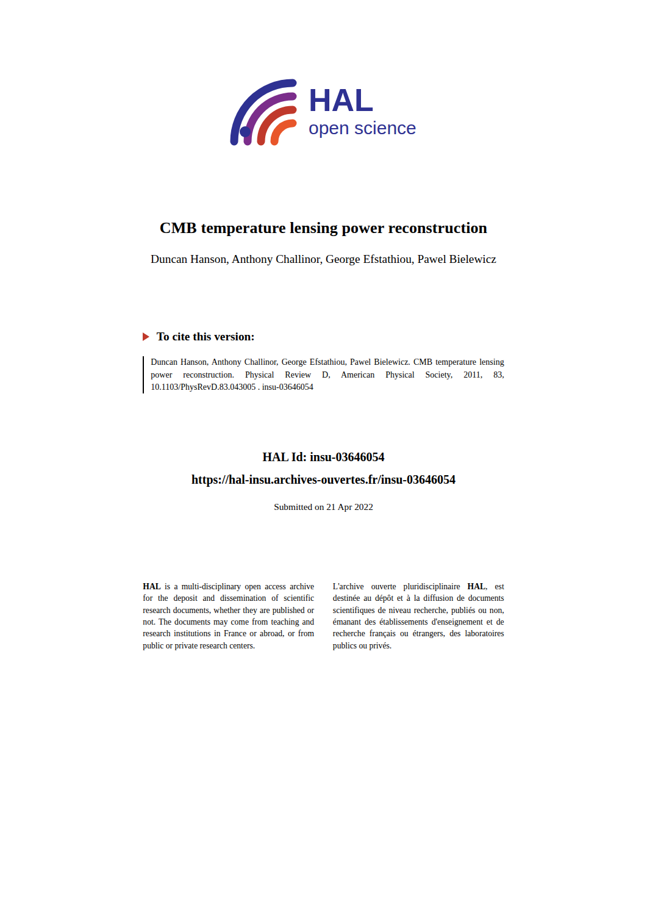HAL open science
CMB temperature lensing power reconstruction
Duncan Hanson, Anthony Challinor, George Efstathiou, Pawel Bielewicz
To cite this version:
Duncan Hanson, Anthony Challinor, George Efstathiou, Pawel Bielewicz. CMB temperature lensing power reconstruction. Physical Review D, American Physical Society, 2011, 83, 10.1103/PhysRevD.83.043005 . insu-03646054
HAL Id: insu-03646054
https://hal-insu.archives-ouvertes.fr/insu-03646054
Submitted on 21 Apr 2022
HAL is a multi-disciplinary open access archive for the deposit and dissemination of scientific research documents, whether they are published or not. The documents may come from teaching and research institutions in France or abroad, or from public or private research centers.
L'archive ouverte pluridisciplinaire HAL, est destinée au dépôt et à la diffusion de documents scientifiques de niveau recherche, publiés ou non, émanant des établissements d'enseignement et de recherche français ou étrangers, des laboratoires publics ou privés.